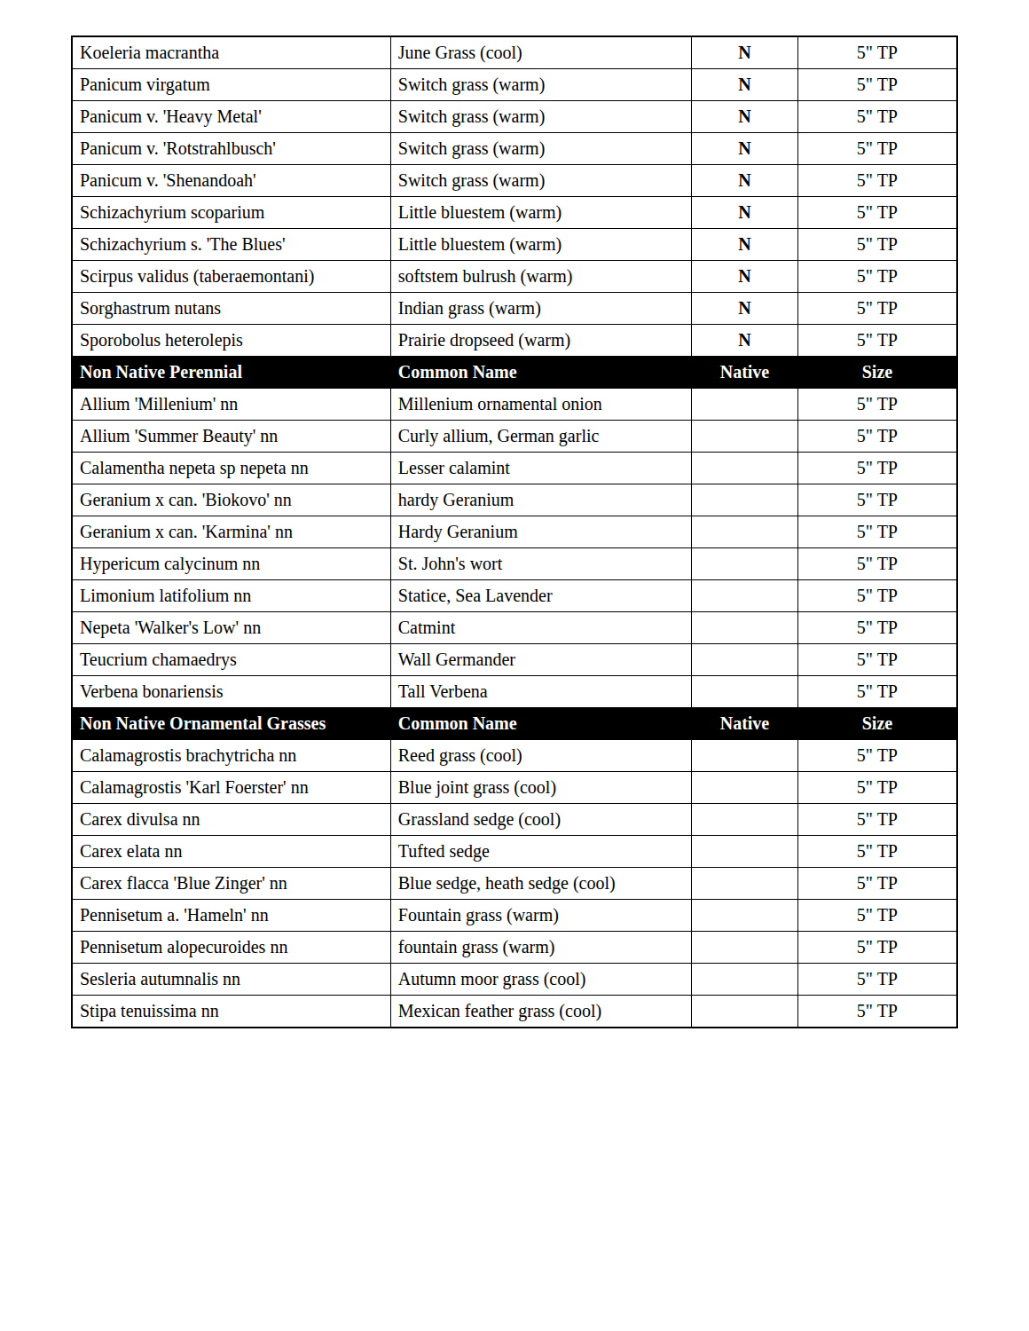| Koeleria macrantha | June Grass (cool) | N | 5" TP |
| Panicum virgatum | Switch grass (warm) | N | 5" TP |
| Panicum v. 'Heavy Metal' | Switch grass (warm) | N | 5" TP |
| Panicum v. 'Rotstrahlbusch' | Switch grass (warm) | N | 5" TP |
| Panicum v. 'Shenandoah' | Switch grass (warm) | N | 5" TP |
| Schizachyrium scoparium | Little bluestem (warm) | N | 5" TP |
| Schizachyrium s. 'The Blues' | Little bluestem (warm) | N | 5" TP |
| Scirpus validus (taberaemontani) | softstem bulrush (warm) | N | 5" TP |
| Sorghastrum nutans | Indian grass (warm) | N | 5" TP |
| Sporobolus heterolepis | Prairie dropseed (warm) | N | 5" TP |
| Non Native Perennial | Common Name | Native | Size |
| Allium 'Millenium' nn | Millenium ornamental onion | | 5" TP |
| Allium 'Summer Beauty' nn | Curly allium, German garlic | | 5" TP |
| Calamentha nepeta sp nepeta nn | Lesser calamint | | 5" TP |
| Geranium x can. 'Biokovo' nn | hardy Geranium | | 5" TP |
| Geranium x can. 'Karmina' nn | Hardy Geranium | | 5" TP |
| Hypericum calycinum nn | St. John's wort | | 5" TP |
| Limonium latifolium nn | Statice, Sea Lavender | | 5" TP |
| Nepeta 'Walker's Low' nn | Catmint | | 5" TP |
| Teucrium chamaedrys | Wall Germander | | 5" TP |
| Verbena bonariensis | Tall Verbena | | 5" TP |
| Non Native Ornamental Grasses | Common Name | Native | Size |
| Calamagrostis brachytricha nn | Reed grass (cool) | | 5" TP |
| Calamagrostis 'Karl Foerster' nn | Blue joint grass (cool) | | 5" TP |
| Carex divulsa nn | Grassland sedge (cool) | | 5" TP |
| Carex elata nn | Tufted sedge | | 5" TP |
| Carex flacca 'Blue Zinger' nn | Blue sedge, heath sedge (cool) | | 5" TP |
| Pennisetum a. 'Hameln' nn | Fountain grass (warm) | | 5" TP |
| Pennisetum alopecuroides nn | fountain grass (warm) | | 5" TP |
| Sesleria autumnalis nn | Autumn moor grass (cool) | | 5" TP |
| Stipa tenuissima nn | Mexican feather grass (cool) | | 5" TP |